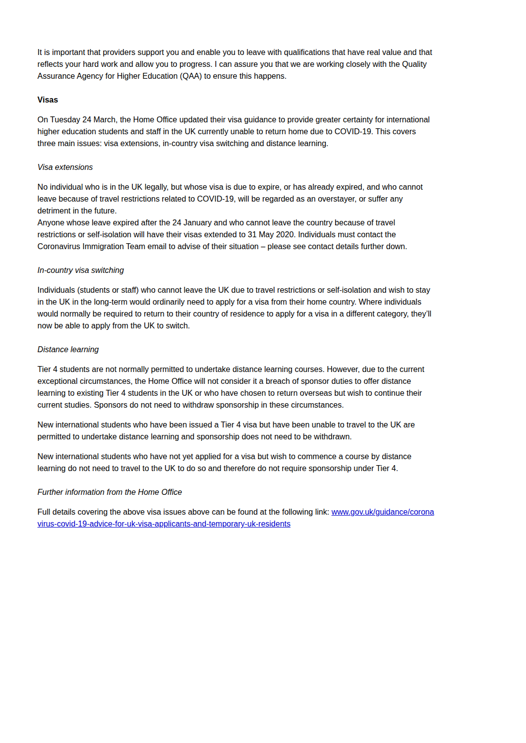It is important that providers support you and enable you to leave with qualifications that have real value and that reflects your hard work and allow you to progress. I can assure you that we are working closely with the Quality Assurance Agency for Higher Education (QAA) to ensure this happens.
Visas
On Tuesday 24 March, the Home Office updated their visa guidance to provide greater certainty for international higher education students and staff in the UK currently unable to return home due to COVID-19. This covers three main issues: visa extensions, in-country visa switching and distance learning.
Visa extensions
No individual who is in the UK legally, but whose visa is due to expire, or has already expired, and who cannot leave because of travel restrictions related to COVID-19, will be regarded as an overstayer, or suffer any detriment in the future.
Anyone whose leave expired after the 24 January and who cannot leave the country because of travel restrictions or self-isolation will have their visas extended to 31 May 2020. Individuals must contact the Coronavirus Immigration Team email to advise of their situation – please see contact details further down.
In-country visa switching
Individuals (students or staff) who cannot leave the UK due to travel restrictions or self-isolation and wish to stay in the UK in the long-term would ordinarily need to apply for a visa from their home country. Where individuals would normally be required to return to their country of residence to apply for a visa in a different category, they’ll now be able to apply from the UK to switch.
Distance learning
Tier 4 students are not normally permitted to undertake distance learning courses. However, due to the current exceptional circumstances, the Home Office will not consider it a breach of sponsor duties to offer distance learning to existing Tier 4 students in the UK or who have chosen to return overseas but wish to continue their current studies. Sponsors do not need to withdraw sponsorship in these circumstances.
New international students who have been issued a Tier 4 visa but have been unable to travel to the UK are permitted to undertake distance learning and sponsorship does not need to be withdrawn.
New international students who have not yet applied for a visa but wish to commence a course by distance learning do not need to travel to the UK to do so and therefore do not require sponsorship under Tier 4.
Further information from the Home Office
Full details covering the above visa issues above can be found at the following link: www.gov.uk/guidance/coronavirus-covid-19-advice-for-uk-visa-applicants-and-temporary-uk-residents